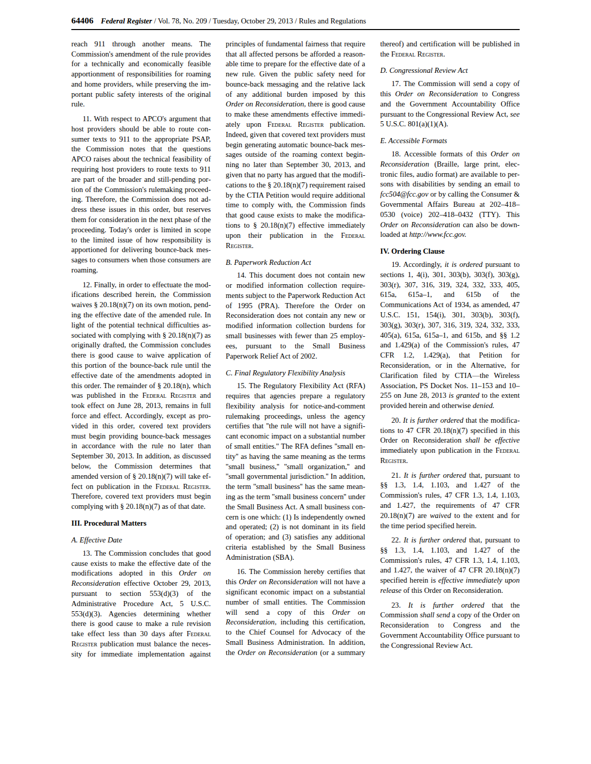64406 Federal Register / Vol. 78, No. 209 / Tuesday, October 29, 2013 / Rules and Regulations
reach 911 through another means. The Commission's amendment of the rule provides for a technically and economically feasible apportionment of responsibilities for roaming and home providers, while preserving the important public safety interests of the original rule.
11. With respect to APCO's argument that host providers should be able to route consumer texts to 911 to the appropriate PSAP, the Commission notes that the questions APCO raises about the technical feasibility of requiring host providers to route texts to 911 are part of the broader and still-pending portion of the Commission's rulemaking proceeding. Therefore, the Commission does not address these issues in this order, but reserves them for consideration in the next phase of the proceeding. Today's order is limited in scope to the limited issue of how responsibility is apportioned for delivering bounce-back messages to consumers when those consumers are roaming.
12. Finally, in order to effectuate the modifications described herein, the Commission waives § 20.18(n)(7) on its own motion, pending the effective date of the amended rule. In light of the potential technical difficulties associated with complying with § 20.18(n)(7) as originally drafted, the Commission concludes there is good cause to waive application of this portion of the bounce-back rule until the effective date of the amendments adopted in this order. The remainder of § 20.18(n), which was published in the Federal Register and took effect on June 28, 2013, remains in full force and effect. Accordingly, except as provided in this order, covered text providers must begin providing bounce-back messages in accordance with the rule no later than September 30, 2013. In addition, as discussed below, the Commission determines that amended version of § 20.18(n)(7) will take effect on publication in the Federal Register. Therefore, covered text providers must begin complying with § 20.18(n)(7) as of that date.
III. Procedural Matters
A. Effective Date
13. The Commission concludes that good cause exists to make the effective date of the modifications adopted in this Order on Reconsideration effective October 29, 2013, pursuant to section 553(d)(3) of the Administrative Procedure Act, 5 U.S.C. 553(d)(3). Agencies determining whether there is good cause to make a rule revision take effect less than 30 days after Federal Register publication must balance the necessity for immediate implementation against principles of fundamental fairness that require that all affected persons be afforded a reasonable time to prepare for the effective date of a new rule. Given the public safety need for bounce-back messaging and the relative lack of any additional burden imposed by this Order on Reconsideration, there is good cause to make these amendments effective immediately upon Federal Register publication. Indeed, given that covered text providers must begin generating automatic bounce-back messages outside of the roaming context beginning no later than September 30, 2013, and given that no party has argued that the modifications to the § 20.18(n)(7) requirement raised by the CTIA Petition would require additional time to comply with, the Commission finds that good cause exists to make the modifications to § 20.18(n)(7) effective immediately upon their publication in the Federal Register.
B. Paperwork Reduction Act
14. This document does not contain new or modified information collection requirements subject to the Paperwork Reduction Act of 1995 (PRA). Therefore the Order on Reconsideration does not contain any new or modified information collection burdens for small businesses with fewer than 25 employees, pursuant to the Small Business Paperwork Relief Act of 2002.
C. Final Regulatory Flexibility Analysis
15. The Regulatory Flexibility Act (RFA) requires that agencies prepare a regulatory flexibility analysis for notice-and-comment rulemaking proceedings, unless the agency certifies that ''the rule will not have a significant economic impact on a substantial number of small entities.'' The RFA defines ''small entity'' as having the same meaning as the terms ''small business,'' ''small organization,'' and ''small governmental jurisdiction.'' In addition, the term ''small business'' has the same meaning as the term ''small business concern'' under the Small Business Act. A small business concern is one which: (1) Is independently owned and operated; (2) is not dominant in its field of operation; and (3) satisfies any additional criteria established by the Small Business Administration (SBA).
16. The Commission hereby certifies that this Order on Reconsideration will not have a significant economic impact on a substantial number of small entities. The Commission will send a copy of this Order on Reconsideration, including this certification, to the Chief Counsel for Advocacy of the Small Business Administration. In addition, the Order on Reconsideration (or a summary thereof) and certification will be published in the Federal Register.
D. Congressional Review Act
17. The Commission will send a copy of this Order on Reconsideration to Congress and the Government Accountability Office pursuant to the Congressional Review Act, see 5 U.S.C. 801(a)(1)(A).
E. Accessible Formats
18. Accessible formats of this Order on Reconsideration (Braille, large print, electronic files, audio format) are available to persons with disabilities by sending an email to fcc504@fcc.gov or by calling the Consumer & Governmental Affairs Bureau at 202–418–0530 (voice) 202–418–0432 (TTY). This Order on Reconsideration can also be downloaded at http://www.fcc.gov.
IV. Ordering Clause
19. Accordingly, it is ordered pursuant to sections 1, 4(i), 301, 303(b), 303(f), 303(g), 303(r), 307, 316, 319, 324, 332, 333, 405, 615a, 615a–1, and 615b of the Communications Act of 1934, as amended, 47 U.S.C. 151, 154(i), 301, 303(b), 303(f), 303(g), 303(r), 307, 316, 319, 324, 332, 333, 405(a), 615a, 615a–1, and 615b, and §§ 1.2 and 1.429(a) of the Commission's rules, 47 CFR 1.2, 1.429(a), that Petition for Reconsideration, or in the Alternative, for Clarification filed by CTIA—the Wireless Association, PS Docket Nos. 11–153 and 10–255 on June 28, 2013 is granted to the extent provided herein and otherwise denied.
20. It is further ordered that the modifications to 47 CFR 20.18(n)(7) specified in this Order on Reconsideration shall be effective immediately upon publication in the Federal Register.
21. It is further ordered that, pursuant to §§ 1.3, 1.4, 1.103, and 1.427 of the Commission's rules, 47 CFR 1.3, 1.4, 1.103, and 1.427, the requirements of 47 CFR 20.18(n)(7) are waived to the extent and for the time period specified herein.
22. It is further ordered that, pursuant to §§ 1.3, 1.4, 1.103, and 1.427 of the Commission's rules, 47 CFR 1.3, 1.4, 1.103, and 1.427, the waiver of 47 CFR 20.18(n)(7) specified herein is effective immediately upon release of this Order on Reconsideration.
23. It is further ordered that the Commission shall send a copy of the Order on Reconsideration to Congress and the Government Accountability Office pursuant to the Congressional Review Act.